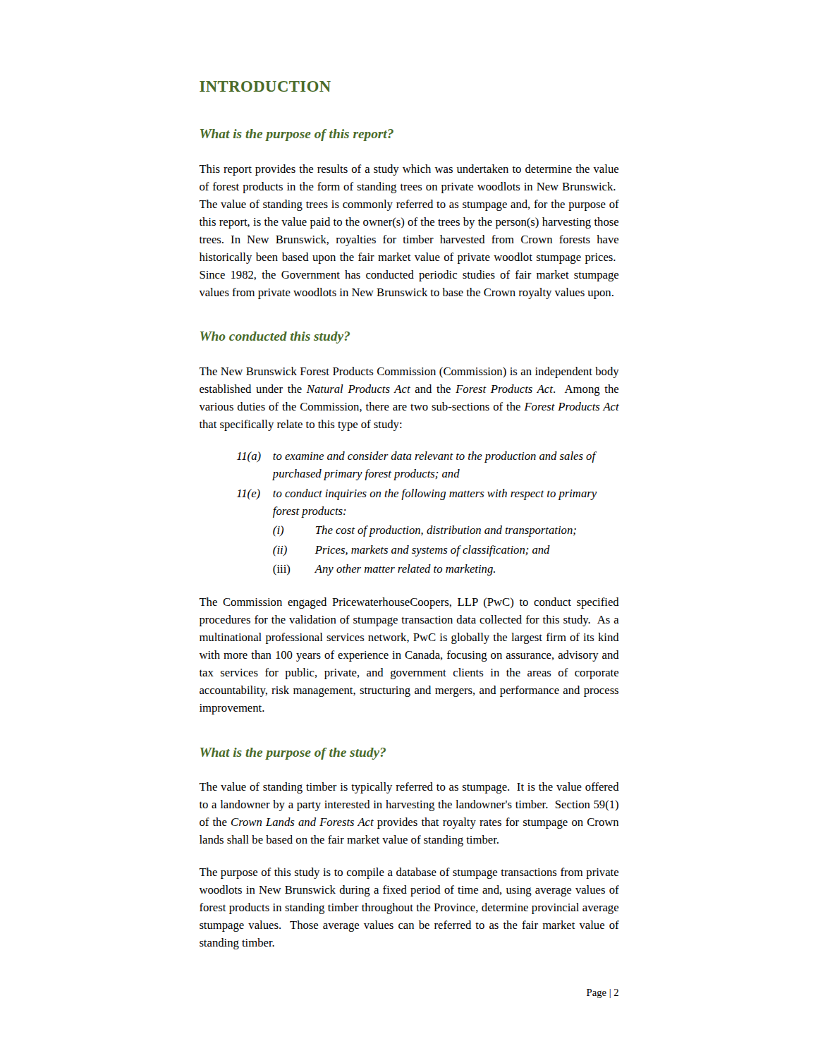INTRODUCTION
What is the purpose of this report?
This report provides the results of a study which was undertaken to determine the value of forest products in the form of standing trees on private woodlots in New Brunswick. The value of standing trees is commonly referred to as stumpage and, for the purpose of this report, is the value paid to the owner(s) of the trees by the person(s) harvesting those trees. In New Brunswick, royalties for timber harvested from Crown forests have historically been based upon the fair market value of private woodlot stumpage prices. Since 1982, the Government has conducted periodic studies of fair market stumpage values from private woodlots in New Brunswick to base the Crown royalty values upon.
Who conducted this study?
The New Brunswick Forest Products Commission (Commission) is an independent body established under the Natural Products Act and the Forest Products Act. Among the various duties of the Commission, there are two sub-sections of the Forest Products Act that specifically relate to this type of study:
11(a)
to examine and consider data relevant to the production and sales of purchased primary forest products; and
11(e)
to conduct inquiries on the following matters with respect to primary forest products:
(i)
The cost of production, distribution and transportation;
(ii)
Prices, markets and systems of classification; and
(iii)
Any other matter related to marketing.
The Commission engaged PricewaterhouseCoopers, LLP (PwC) to conduct specified procedures for the validation of stumpage transaction data collected for this study. As a multinational professional services network, PwC is globally the largest firm of its kind with more than 100 years of experience in Canada, focusing on assurance, advisory and tax services for public, private, and government clients in the areas of corporate accountability, risk management, structuring and mergers, and performance and process improvement.
What is the purpose of the study?
The value of standing timber is typically referred to as stumpage. It is the value offered to a landowner by a party interested in harvesting the landowner's timber. Section 59(1) of the Crown Lands and Forests Act provides that royalty rates for stumpage on Crown lands shall be based on the fair market value of standing timber.
The purpose of this study is to compile a database of stumpage transactions from private woodlots in New Brunswick during a fixed period of time and, using average values of forest products in standing timber throughout the Province, determine provincial average stumpage values. Those average values can be referred to as the fair market value of standing timber.
Page | 2